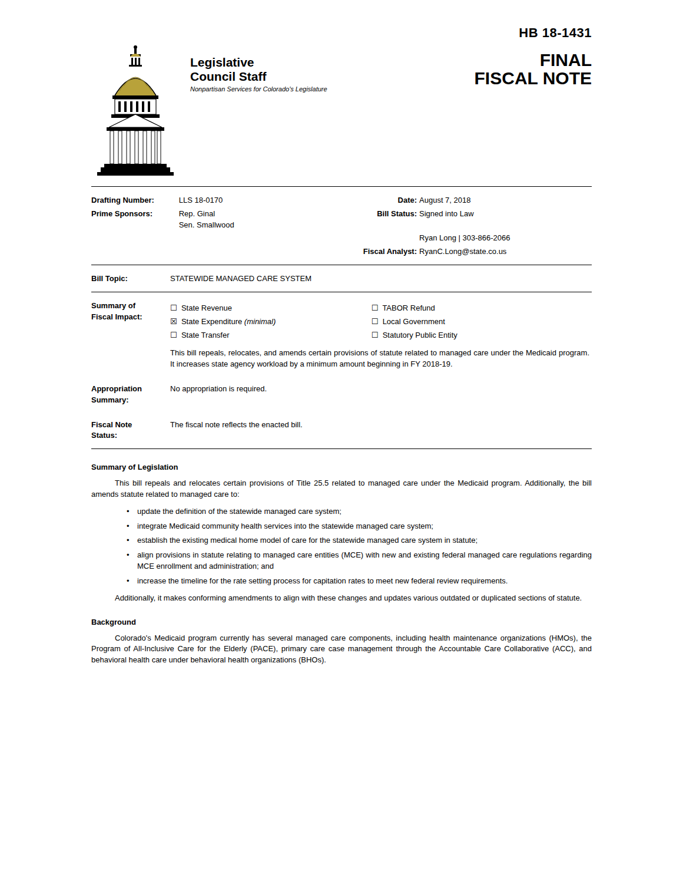HB 18-1431
Legislative
Council Staff
Nonpartisan Services for Colorado's Legislature
FINAL
FISCAL NOTE
| Drafting Number: | LLS 18-0170 | Date: | August 7, 2018 |
| Prime Sponsors: | Rep. Ginal Sen. Smallwood | Bill Status: | Signed into Law |
| | | | Ryan Long / 303-866-2066 |
| | | Fiscal Analyst: | RyanC.Long@state.co.us |
| Bill Topic: | STATEWIDE MANAGED CARE SYSTEM |
| Summary of Fiscal Impact: | / ☐ State Revenue / ☐ TABOR Refund / / ☒ State Expenditure (minimal) / ☐ Local Government / / ☐ State Transfer / ☐ Statutory Public Entity / This bill repeals, relocates, and amends certain provisions of statute related to managed care under the Medicaid program. It increases state agency workload by a minimum amount beginning in FY 2018-19. |
| Appropriation Summary: | No appropriation is required. |
| Fiscal Note Status: | The fiscal note reflects the enacted bill. |
Summary of Legislation
This bill repeals and relocates certain provisions of Title 25.5 related to managed care under the Medicaid program. Additionally, the bill amends statute related to managed care to:
update the definition of the statewide managed care system;
integrate Medicaid community health services into the statewide managed care system;
establish the existing medical home model of care for the statewide managed care system in statute;
align provisions in statute relating to managed care entities (MCE) with new and existing federal managed care regulations regarding MCE enrollment and administration; and
increase the timeline for the rate setting process for capitation rates to meet new federal review requirements.
Additionally, it makes conforming amendments to align with these changes and updates various outdated or duplicated sections of statute.
Background
Colorado's Medicaid program currently has several managed care components, including health maintenance organizations (HMOs), the Program of All-Inclusive Care for the Elderly (PACE), primary care case management through the Accountable Care Collaborative (ACC), and behavioral health care under behavioral health organizations (BHOs).